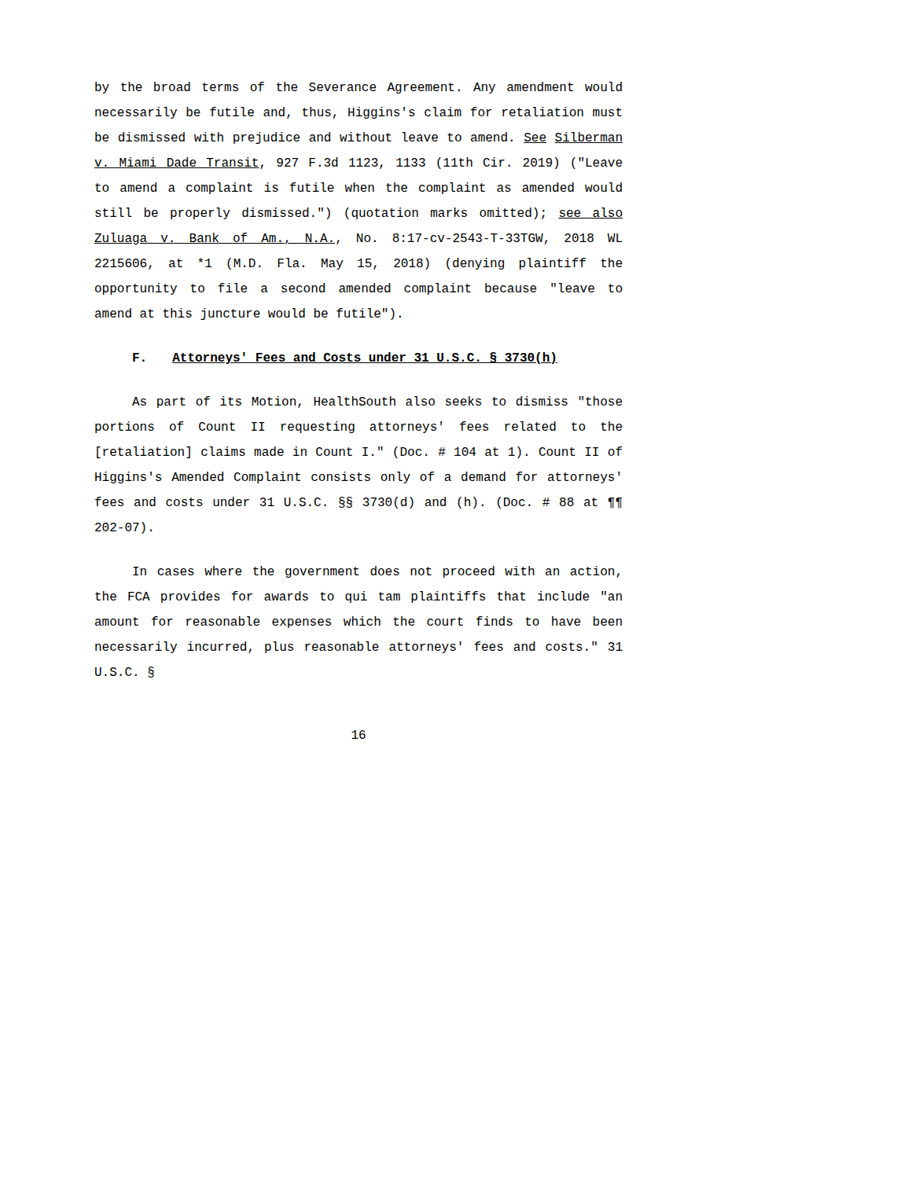by the broad terms of the Severance Agreement. Any amendment would necessarily be futile and, thus, Higgins's claim for retaliation must be dismissed with prejudice and without leave to amend. See Silberman v. Miami Dade Transit, 927 F.3d 1123, 1133 (11th Cir. 2019) ("Leave to amend a complaint is futile when the complaint as amended would still be properly dismissed.") (quotation marks omitted); see also Zuluaga v. Bank of Am., N.A., No. 8:17-cv-2543-T-33TGW, 2018 WL 2215606, at *1 (M.D. Fla. May 15, 2018) (denying plaintiff the opportunity to file a second amended complaint because "leave to amend at this juncture would be futile").
F. Attorneys' Fees and Costs under 31 U.S.C. § 3730(h)
As part of its Motion, HealthSouth also seeks to dismiss "those portions of Count II requesting attorneys' fees related to the [retaliation] claims made in Count I." (Doc. # 104 at 1). Count II of Higgins's Amended Complaint consists only of a demand for attorneys' fees and costs under 31 U.S.C. §§ 3730(d) and (h). (Doc. # 88 at ¶¶ 202-07).
In cases where the government does not proceed with an action, the FCA provides for awards to qui tam plaintiffs that include "an amount for reasonable expenses which the court finds to have been necessarily incurred, plus reasonable attorneys' fees and costs." 31 U.S.C. §
16